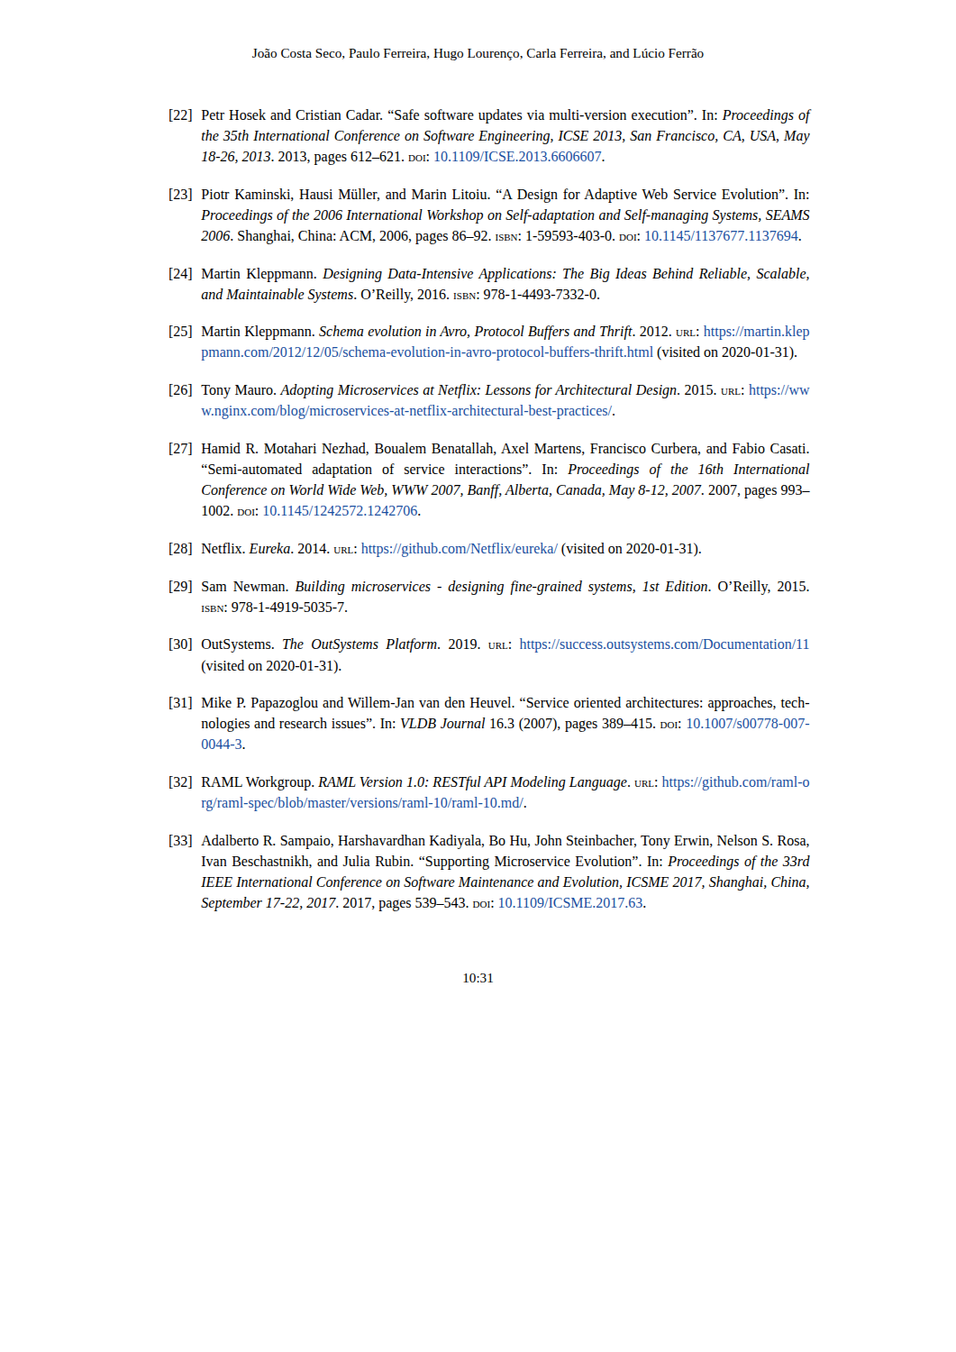João Costa Seco, Paulo Ferreira, Hugo Lourenço, Carla Ferreira, and Lúcio Ferrão
[22] Petr Hosek and Cristian Cadar. “Safe software updates via multi-version execution”. In: Proceedings of the 35th International Conference on Software Engineering, ICSE 2013, San Francisco, CA, USA, May 18-26, 2013. 2013, pages 612–621. doi: 10.1109/ICSE.2013.6606607.
[23] Piotr Kaminski, Hausi Müller, and Marin Litoiu. “A Design for Adaptive Web Service Evolution”. In: Proceedings of the 2006 International Workshop on Self-adaptation and Self-managing Systems, SEAMS 2006. Shanghai, China: ACM, 2006, pages 86–92. isbn: 1-59593-403-0. doi: 10.1145/1137677.1137694.
[24] Martin Kleppmann. Designing Data-Intensive Applications: The Big Ideas Behind Reliable, Scalable, and Maintainable Systems. O’Reilly, 2016. isbn: 978-1-4493-7332-0.
[25] Martin Kleppmann. Schema evolution in Avro, Protocol Buffers and Thrift. 2012. url: https://martin.kleppmann.com/2012/12/05/schema-evolution-in-avro-protocol-buffers-thrift.html (visited on 2020-01-31).
[26] Tony Mauro. Adopting Microservices at Netflix: Lessons for Architectural Design. 2015. url: https://www.nginx.com/blog/microservices-at-netflix-architectural-best-practices/.
[27] Hamid R. Motahari Nezhad, Boualem Benatallah, Axel Martens, Francisco Curbera, and Fabio Casati. “Semi-automated adaptation of service interactions”. In: Proceedings of the 16th International Conference on World Wide Web, WWW 2007, Banff, Alberta, Canada, May 8-12, 2007. 2007, pages 993–1002. doi: 10.1145/1242572.1242706.
[28] Netflix. Eureka. 2014. url: https://github.com/Netflix/eureka/ (visited on 2020-01-31).
[29] Sam Newman. Building microservices - designing fine-grained systems, 1st Edition. O’Reilly, 2015. isbn: 978-1-4919-5035-7.
[30] OutSystems. The OutSystems Platform. 2019. url: https://success.outsystems.com/Documentation/11 (visited on 2020-01-31).
[31] Mike P. Papazoglou and Willem-Jan van den Heuvel. “Service oriented architectures: approaches, technologies and research issues”. In: VLDB Journal 16.3 (2007), pages 389–415. doi: 10.1007/s00778-007-0044-3.
[32] RAML Workgroup. RAML Version 1.0: RESTful API Modeling Language. url: https://github.com/raml-org/raml-spec/blob/master/versions/raml-10/raml-10.md/.
[33] Adalberto R. Sampaio, Harshavardhan Kadiyala, Bo Hu, John Steinbacher, Tony Erwin, Nelson S. Rosa, Ivan Beschastnikh, and Julia Rubin. “Supporting Microservice Evolution”. In: Proceedings of the 33rd IEEE International Conference on Software Maintenance and Evolution, ICSME 2017, Shanghai, China, September 17-22, 2017. 2017, pages 539–543. doi: 10.1109/ICSME.2017.63.
10:31